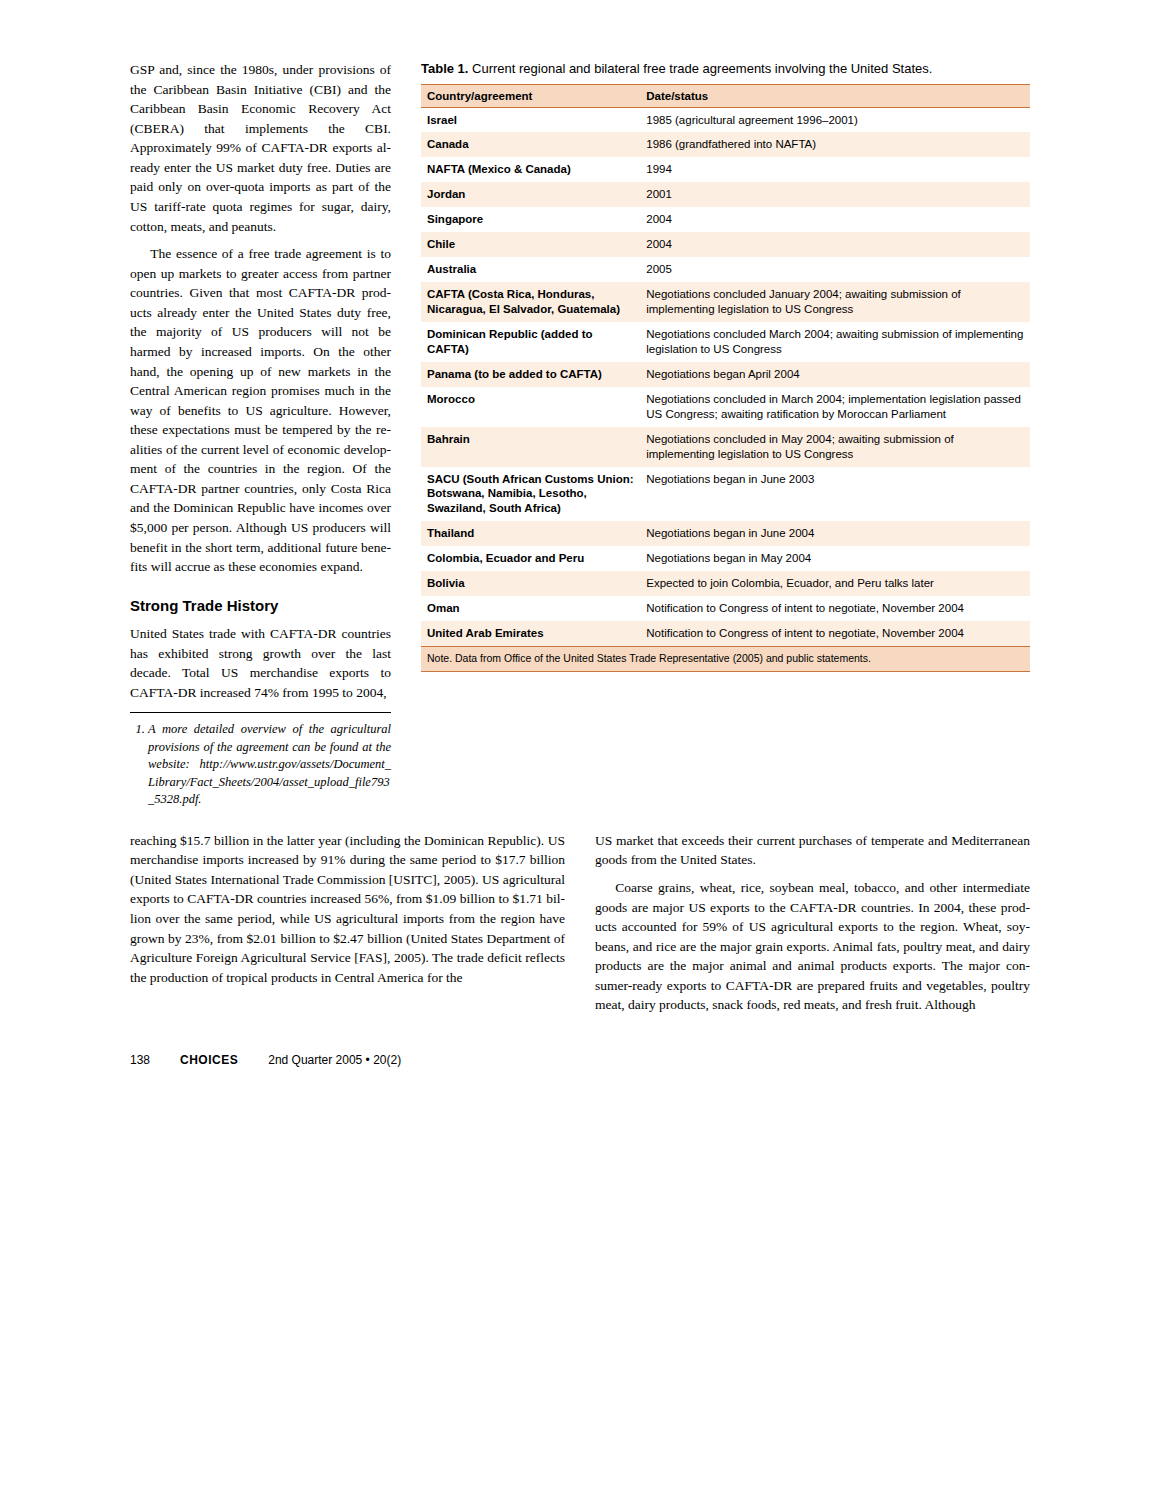GSP and, since the 1980s, under provisions of the Caribbean Basin Initiative (CBI) and the Caribbean Basin Economic Recovery Act (CBERA) that implements the CBI. Approximately 99% of CAFTA-DR exports already enter the US market duty free. Duties are paid only on over-quota imports as part of the US tariff-rate quota regimes for sugar, dairy, cotton, meats, and peanuts.
The essence of a free trade agreement is to open up markets to greater access from partner countries. Given that most CAFTA-DR products already enter the United States duty free, the majority of US producers will not be harmed by increased imports. On the other hand, the opening up of new markets in the Central American region promises much in the way of benefits to US agriculture. However, these expectations must be tempered by the realities of the current level of economic development of the countries in the region. Of the CAFTA-DR partner countries, only Costa Rica and the Dominican Republic have incomes over $5,000 per person. Although US producers will benefit in the short term, additional future benefits will accrue as these economies expand.
Strong Trade History
United States trade with CAFTA-DR countries has exhibited strong growth over the last decade. Total US merchandise exports to CAFTA-DR increased 74% from 1995 to 2004,
A more detailed overview of the agricultural provisions of the agreement can be found at the website: http://www.ustr.gov/assets/Document_Library/Fact_Sheets/2004/asset_upload_file793_5328.pdf.
Table 1. Current regional and bilateral free trade agreements involving the United States.
| Country/agreement | Date/status |
| --- | --- |
| Israel | 1985 (agricultural agreement 1996–2001) |
| Canada | 1986 (grandfathered into NAFTA) |
| NAFTA (Mexico & Canada) | 1994 |
| Jordan | 2001 |
| Singapore | 2004 |
| Chile | 2004 |
| Australia | 2005 |
| CAFTA (Costa Rica, Honduras, Nicaragua, El Salvador, Guatemala) | Negotiations concluded January 2004; awaiting submission of implementing legislation to US Congress |
| Dominican Republic (added to CAFTA) | Negotiations concluded March 2004; awaiting submission of implementing legislation to US Congress |
| Panama (to be added to CAFTA) | Negotiations began April 2004 |
| Morocco | Negotiations concluded in March 2004; implementation legislation passed US Congress; awaiting ratification by Moroccan Parliament |
| Bahrain | Negotiations concluded in May 2004; awaiting submission of implementing legislation to US Congress |
| SACU (South African Customs Union: Botswana, Namibia, Lesotho, Swaziland, South Africa) | Negotiations began in June 2003 |
| Thailand | Negotiations began in June 2004 |
| Colombia, Ecuador and Peru | Negotiations began in May 2004 |
| Bolivia | Expected to join Colombia, Ecuador, and Peru talks later |
| Oman | Notification to Congress of intent to negotiate, November 2004 |
| United Arab Emirates | Notification to Congress of intent to negotiate, November 2004 |
| Note. Data from Office of the United States Trade Representative (2005) and public statements. |
reaching $15.7 billion in the latter year (including the Dominican Republic). US merchandise imports increased by 91% during the same period to $17.7 billion (United States International Trade Commission [USITC], 2005). US agricultural exports to CAFTA-DR countries increased 56%, from $1.09 billion to $1.71 billion over the same period, while US agricultural imports from the region have grown by 23%, from $2.01 billion to $2.47 billion (United States Department of Agriculture Foreign Agricultural Service [FAS], 2005). The trade deficit reflects the production of tropical products in Central America for the
US market that exceeds their current purchases of temperate and Mediterranean goods from the United States.
Coarse grains, wheat, rice, soybean meal, tobacco, and other intermediate goods are major US exports to the CAFTA-DR countries. In 2004, these products accounted for 59% of US agricultural exports to the region. Wheat, soybeans, and rice are the major grain exports. Animal fats, poultry meat, and dairy products are the major animal and animal products exports. The major consumer-ready exports to CAFTA-DR are prepared fruits and vegetables, poultry meat, dairy products, snack foods, red meats, and fresh fruit. Although
138 CHOICES 2nd Quarter 2005 • 20(2)